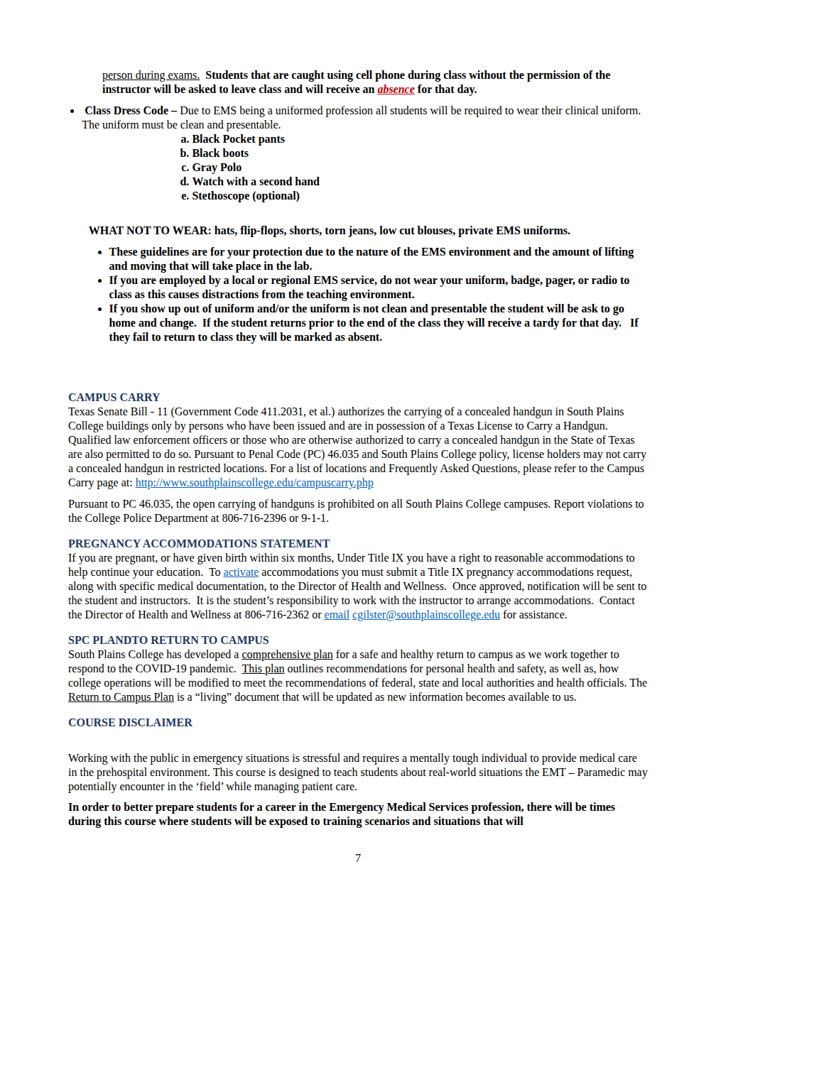person during exams. Students that are caught using cell phone during class without the permission of the instructor will be asked to leave class and will receive an absence for that day.
Class Dress Code – Due to EMS being a uniformed profession all students will be required to wear their clinical uniform. The uniform must be clean and presentable.
Black Pocket pants
Black boots
Gray Polo
Watch with a second hand
Stethoscope (optional)
WHAT NOT TO WEAR: hats, flip-flops, shorts, torn jeans, low cut blouses, private EMS uniforms.
These guidelines are for your protection due to the nature of the EMS environment and the amount of lifting and moving that will take place in the lab.
If you are employed by a local or regional EMS service, do not wear your uniform, badge, pager, or radio to class as this causes distractions from the teaching environment.
If you show up out of uniform and/or the uniform is not clean and presentable the student will be ask to go home and change. If the student returns prior to the end of the class they will receive a tardy for that day. If they fail to return to class they will be marked as absent.
CAMPUS CARRY
Texas Senate Bill - 11 (Government Code 411.2031, et al.) authorizes the carrying of a concealed handgun in South Plains College buildings only by persons who have been issued and are in possession of a Texas License to Carry a Handgun. Qualified law enforcement officers or those who are otherwise authorized to carry a concealed handgun in the State of Texas are also permitted to do so. Pursuant to Penal Code (PC) 46.035 and South Plains College policy, license holders may not carry a concealed handgun in restricted locations. For a list of locations and Frequently Asked Questions, please refer to the Campus Carry page at: http://www.southplainscollege.edu/campuscarry.php
Pursuant to PC 46.035, the open carrying of handguns is prohibited on all South Plains College campuses. Report violations to the College Police Department at 806-716-2396 or 9-1-1.
PREGNANCY ACCOMMODATIONS STATEMENT
If you are pregnant, or have given birth within six months, Under Title IX you have a right to reasonable accommodations to help continue your education. To activate accommodations you must submit a Title IX pregnancy accommodations request, along with specific medical documentation, to the Director of Health and Wellness. Once approved, notification will be sent to the student and instructors. It is the student’s responsibility to work with the instructor to arrange accommodations. Contact the Director of Health and Wellness at 806-716-2362 or email cgilster@southplainscollege.edu for assistance.
SPC PLANDTO RETURN TO CAMPUS
South Plains College has developed a comprehensive plan for a safe and healthy return to campus as we work together to respond to the COVID-19 pandemic. This plan outlines recommendations for personal health and safety, as well as, how college operations will be modified to meet the recommendations of federal, state and local authorities and health officials. The Return to Campus Plan is a “living” document that will be updated as new information becomes available to us.
COURSE DISCLAIMER
Working with the public in emergency situations is stressful and requires a mentally tough individual to provide medical care in the prehospital environment. This course is designed to teach students about real-world situations the EMT – Paramedic may potentially encounter in the ‘field’ while managing patient care.
In order to better prepare students for a career in the Emergency Medical Services profession, there will be times during this course where students will be exposed to training scenarios and situations that will
7